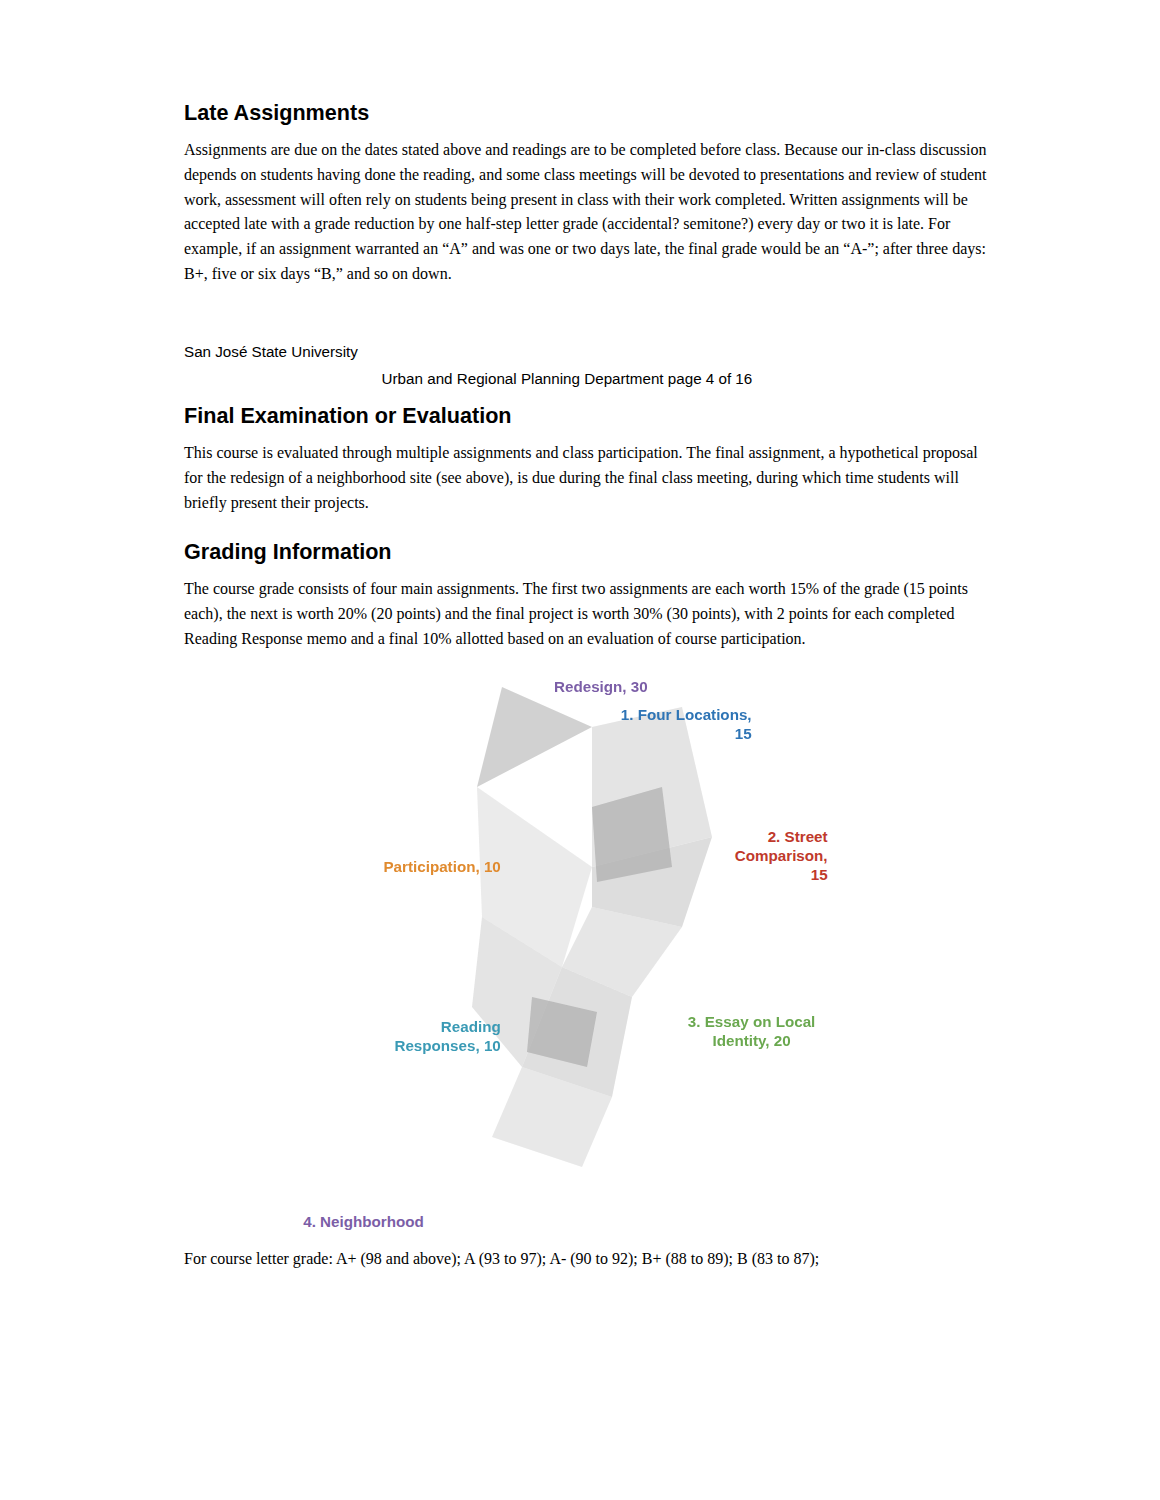Late Assignments
Assignments are due on the dates stated above and readings are to be completed before class. Because our in-class discussion depends on students having done the reading, and some class meetings will be devoted to presentations and review of student work, assessment will often rely on students being present in class with their work completed. Written assignments will be accepted late with a grade reduction by one half-step letter grade (accidental? semitone?) every day or two it is late. For example, if an assignment warranted an “A” and was one or two days late, the final grade would be an “A-”; after three days: B+, five or six days “B,” and so on down.
San José State University
Urban and Regional Planning Department page 4 of 16
Final Examination or Evaluation
This course is evaluated through multiple assignments and class participation. The final assignment, a hypothetical proposal for the redesign of a neighborhood site (see above), is due during the final class meeting, during which time students will briefly present their projects.
Grading Information
The course grade consists of four main assignments. The first two assignments are each worth 15% of the grade (15 points each), the next is worth 20% (20 points) and the final project is worth 30% (30 points), with 2 points for each completed Reading Response memo and a final 10% allotted based on an evaluation of course participation.
Redesign, 30
1. Four Locations,
15
2. Street
Comparison,
15
Participation, 10
Reading
Responses, 10
3. Essay on Local
Identity, 20
4. Neighborhood
For course letter grade: A+ (98 and above); A (93 to 97); A- (90 to 92); B+ (88 to 89); B (83 to 87);